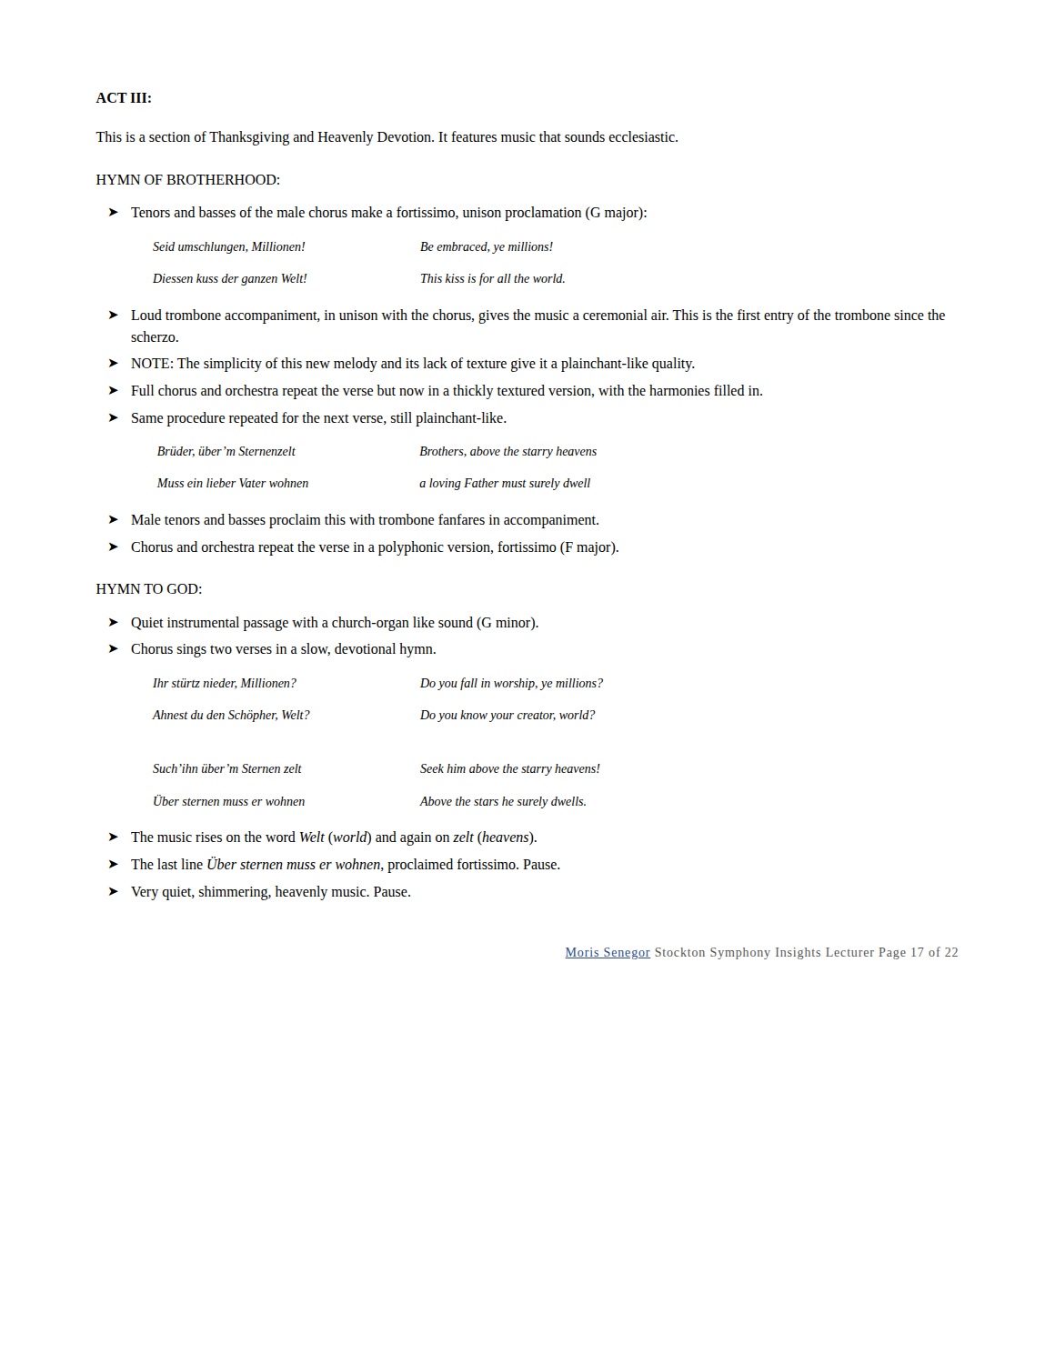ACT III:
This is a section of Thanksgiving and Heavenly Devotion. It features music that sounds ecclesiastic.
HYMN OF BROTHERHOOD:
Tenors and basses of the male chorus make a fortissimo, unison proclamation (G major):
Seid umschlungen, Millionen!Be embraced, ye millions!
Diessen kuss der ganzen Welt!This kiss is for all the world.
Loud trombone accompaniment, in unison with the chorus, gives the music a ceremonial air. This is the first entry of the trombone since the scherzo.
NOTE: The simplicity of this new melody and its lack of texture give it a plainchant-like quality.
Full chorus and orchestra repeat the verse but now in a thickly textured version, with the harmonies filled in.
Same procedure repeated for the next verse, still plainchant-like.
Brüder, über’m Sternenzelt Brothers, above the starry heavens
Muss ein lieber Vater wohnen a loving Father must surely dwell
Male tenors and basses proclaim this with trombone fanfares in accompaniment.
Chorus and orchestra repeat the verse in a polyphonic version, fortissimo (F major).
HYMN TO GOD:
Quiet instrumental passage with a church-organ like sound (G minor).
Chorus sings two verses in a slow, devotional hymn.
Ihr stürtz nieder, Millionen?Do you fall in worship, ye millions?
Ahnest du den Schöpher, Welt?Do you know your creator, world?
Such’ihn über’m Sternen zelt Seek him above the starry heavens!
Über sternen muss er wohnen Above the stars he surely dwells.
The music rises on the word Welt (world) and again on zelt (heavens).
The last line Über sternen muss er wohnen, proclaimed fortissimo. Pause.
Very quiet, shimmering, heavenly music. Pause.
Moris Senegor Stockton Symphony Insights Lecturer Page 17 of 22